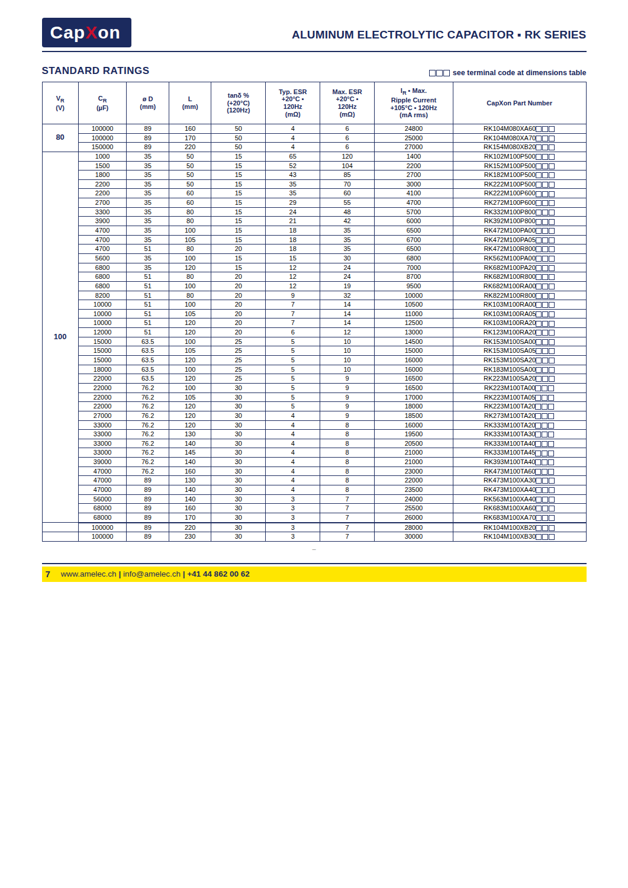Cap Xon
ALUMINUM ELECTROLYTIC CAPACITOR ▪ RK SERIES
STANDARD RATINGS
see terminal code at dimensions table
| V R (V) | C R (µF) | ø D (mm) | L (mm) | tanδ % (+20°C) (120Hz) | Typ. ESR +20°C ▪ 120Hz (mΩ) | Max. ESR +20°C ▪ 120Hz (mΩ) | I R ▪ Max. Ripple Current +105°C ▪ 120Hz (mA rms) | CapXon Part Number |
| --- | --- | --- | --- | --- | --- | --- | --- | --- |
| 80 | 100000 | 89 | 160 | 50 | 4 | 6 | 24800 | RK104M080XA60 |
| 100000 | 89 | 170 | 50 | 4 | 6 | 25000 | RK104M080XA70 |
| 150000 | 89 | 220 | 50 | 4 | 6 | 27000 | RK154M080XB20 |
| 100 | 1000 | 35 | 50 | 15 | 65 | 120 | 1400 | RK102M100P500 |
| 1500 | 35 | 50 | 15 | 52 | 104 | 2200 | RK152M100P500 |
| 1800 | 35 | 50 | 15 | 43 | 85 | 2700 | RK182M100P500 |
| 2200 | 35 | 50 | 15 | 35 | 70 | 3000 | RK222M100P500 |
| 2200 | 35 | 60 | 15 | 35 | 60 | 4100 | RK222M100P600 |
| 2700 | 35 | 60 | 15 | 29 | 55 | 4700 | RK272M100P600 |
| 3300 | 35 | 80 | 15 | 24 | 48 | 5700 | RK332M100P800 |
| 3900 | 35 | 80 | 15 | 21 | 42 | 6000 | RK392M100P800 |
| 4700 | 35 | 100 | 15 | 18 | 35 | 6500 | RK472M100PA00 |
| 4700 | 35 | 105 | 15 | 18 | 35 | 6700 | RK472M100PA05 |
| 4700 | 51 | 80 | 20 | 18 | 35 | 6500 | RK472M100R800 |
| 5600 | 35 | 100 | 15 | 15 | 30 | 6800 | RK562M100PA00 |
| 6800 | 35 | 120 | 15 | 12 | 24 | 7000 | RK682M100PA20 |
| 6800 | 51 | 80 | 20 | 12 | 24 | 8700 | RK682M100R800 |
| 6800 | 51 | 100 | 20 | 12 | 19 | 9500 | RK682M100RA00 |
| 8200 | 51 | 80 | 20 | 9 | 32 | 10000 | RK822M100R800 |
| 10000 | 51 | 100 | 20 | 7 | 14 | 10500 | RK103M100RA00 |
| 10000 | 51 | 105 | 20 | 7 | 14 | 11000 | RK103M100RA05 |
| 10000 | 51 | 120 | 20 | 7 | 14 | 12500 | RK103M100RA20 |
| 12000 | 51 | 120 | 20 | 6 | 12 | 13000 | RK123M100RA20 |
| 15000 | 63.5 | 100 | 25 | 5 | 10 | 14500 | RK153M100SA00 |
| 15000 | 63.5 | 105 | 25 | 5 | 10 | 15000 | RK153M100SA05 |
| 15000 | 63.5 | 120 | 25 | 5 | 10 | 16000 | RK153M100SA20 |
| 18000 | 63.5 | 100 | 25 | 5 | 10 | 16000 | RK183M100SA00 |
| 22000 | 63.5 | 120 | 25 | 5 | 9 | 16500 | RK223M100SA20 |
| 22000 | 76.2 | 100 | 30 | 5 | 9 | 16500 | RK223M100TA00 |
| 22000 | 76.2 | 105 | 30 | 5 | 9 | 17000 | RK223M100TA05 |
| 22000 | 76.2 | 120 | 30 | 5 | 9 | 18000 | RK223M100TA20 |
| 27000 | 76.2 | 120 | 30 | 4 | 9 | 18500 | RK273M100TA20 |
| 33000 | 76.2 | 120 | 30 | 4 | 8 | 16000 | RK333M100TA20 |
| 33000 | 76.2 | 130 | 30 | 4 | 8 | 19500 | RK333M100TA30 |
| 33000 | 76.2 | 140 | 30 | 4 | 8 | 20500 | RK333M100TA40 |
| 33000 | 76.2 | 145 | 30 | 4 | 8 | 21000 | RK333M100TA45 |
| 39000 | 76.2 | 140 | 30 | 4 | 8 | 21000 | RK393M100TA40 |
| 47000 | 76.2 | 160 | 30 | 4 | 8 | 23000 | RK473M100TA60 |
| 47000 | 89 | 130 | 30 | 4 | 8 | 22000 | RK473M100XA30 |
| 47000 | 89 | 140 | 30 | 4 | 8 | 23500 | RK473M100XA40 |
| 56000 | 89 | 140 | 30 | 3 | 7 | 24000 | RK563M100XA40 |
| 68000 | 89 | 160 | 30 | 3 | 7 | 25500 | RK683M100XA60 |
| 68000 | 89 | 170 | 30 | 3 | 7 | 26000 | RK683M100XA70 |
| | 100000 | 89 | 220 | 30 | 3 | 7 | 28000 | RK104M100XB20 |
| | 100000 | 89 | 230 | 30 | 3 | 7 | 30000 | RK104M100XB30 |
–
7 www.amelec.ch | info@amelec.ch | +41 44 862 00 62